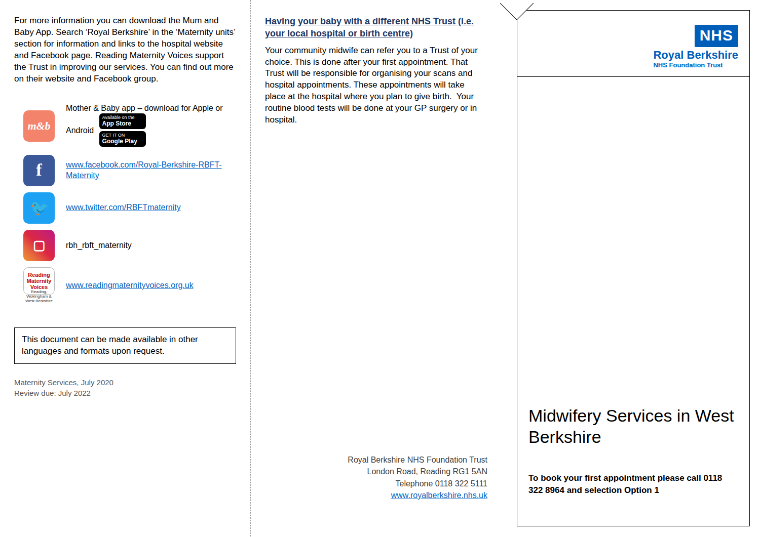For more information you can download the Mum and Baby App. Search ‘Royal Berkshire’ in the ‘Maternity units’ section for information and links to the hospital website and Facebook page. Reading Maternity Voices support the Trust in improving our services. You can find out more on their website and Facebook group.
| m&b | Mother & Baby app – download for Apple or Android Available on the App Store GET IT ON Google Play |
| f | www.facebook.com/Royal-Berkshire-RBFT-Maternity |
| 🐦 | www.twitter.com/RBFTmaternity |
| ▢ | rbh_rbft_maternity |
| Reading Maternity Voices Reading, Wokingham & West Berkshire | www.readingmaternityvoices.org.uk |
This document can be made available in other languages and formats upon request.
Maternity Services, July 2020
Review due: July 2022
Having your baby with a different NHS Trust (i.e. your local hospital or birth centre)
Your community midwife can refer you to a Trust of your choice. This is done after your first appointment. That Trust will be responsible for organising your scans and hospital appointments. These appointments will take place at the hospital where you plan to give birth. Your routine blood tests will be done at your GP surgery or in hospital.
Royal Berkshire NHS Foundation Trust
London Road, Reading RG1 5AN
Telephone 0118 322 5111
www.royalberkshire.nhs.uk
NHS
Royal Berkshire
NHS Foundation Trust
Midwifery Services in West Berkshire
To book your first appointment please call 0118 322 8964 and selection Option 1